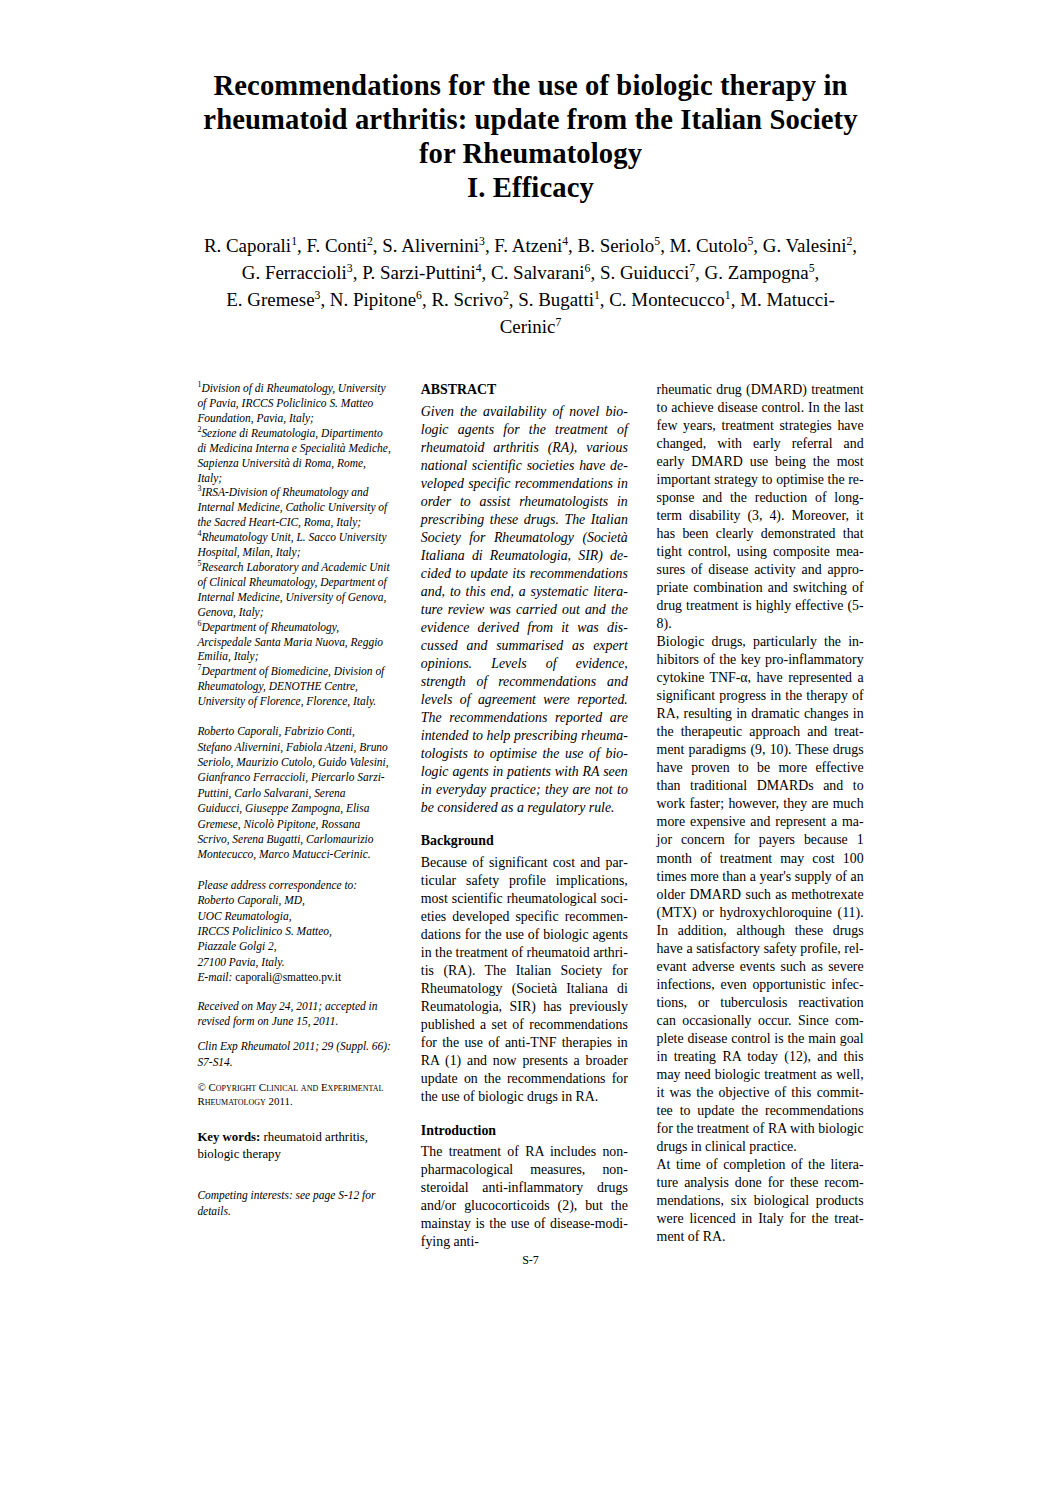Recommendations for the use of biologic therapy in rheumatoid arthritis: update from the Italian Society for Rheumatology
I. Efficacy
R. Caporali1, F. Conti2, S. Alivernini3, F. Atzeni4, B. Seriolo5, M. Cutolo5, G. Valesini2,
G. Ferraccioli3, P. Sarzi-Puttini4, C. Salvarani6, S. Guiducci7, G. Zampogna5,
E. Gremese3, N. Pipitone6, R. Scrivo2, S. Bugatti1, C. Montecucco1, M. Matucci-Cerinic7
1Division of di Rheumatology, University of Pavia, IRCCS Policlinico S. Matteo Foundation, Pavia, Italy;
2Sezione di Reumatologia, Dipartimento di Medicina Interna e Specialità Mediche, Sapienza Università di Roma, Rome, Italy;
3IRSA-Division of Rheumatology and Internal Medicine, Catholic University of the Sacred Heart-CIC, Roma, Italy;
4Rheumatology Unit, L. Sacco University Hospital, Milan, Italy;
5Research Laboratory and Academic Unit of Clinical Rheumatology, Department of Internal Medicine, University of Genova, Genova, Italy;
6Department of Rheumatology, Arcispedale Santa Maria Nuova, Reggio Emilia, Italy;
7Department of Biomedicine, Division of Rheumatology, DENOTHE Centre, University of Florence, Florence, Italy.
Roberto Caporali, Fabrizio Conti, Stefano Alivernini, Fabiola Atzeni, Bruno Seriolo, Maurizio Cutolo, Guido Valesini, Gianfranco Ferraccioli, Piercarlo Sarzi-Puttini, Carlo Salvarani, Serena Guiducci, Giuseppe Zampogna, Elisa Gremese, Nicolò Pipitone, Rossana Scrivo, Serena Bugatti, Carlomaurizio Montecucco, Marco Matucci-Cerinic.
Please address correspondence to:
Roberto Caporali, MD,
UOC Reumatologia,
IRCCS Policlinico S. Matteo,
Piazzale Golgi 2,
27100 Pavia, Italy.
E-mail: caporali@smatteo.pv.it
Received on May 24, 2011; accepted in revised form on June 15, 2011.
Clin Exp Rheumatol 2011; 29 (Suppl. 66): S7-S14.
© Copyright Clinical and Experimental Rheumatology 2011.
Key words: rheumatoid arthritis, biologic therapy
Competing interests: see page S-12 for details.
ABSTRACT
Given the availability of novel biologic agents for the treatment of rheumatoid arthritis (RA), various national scientific societies have developed specific recommendations in order to assist rheumatologists in prescribing these drugs. The Italian Society for Rheumatology (Società Italiana di Reumatologia, SIR) decided to update its recommendations and, to this end, a systematic literature review was carried out and the evidence derived from it was discussed and summarised as expert opinions. Levels of evidence, strength of recommendations and levels of agreement were reported. The recommendations reported are intended to help prescribing rheumatologists to optimise the use of biologic agents in patients with RA seen in everyday practice; they are not to be considered as a regulatory rule.
Background
Because of significant cost and particular safety profile implications, most scientific rheumatological societies developed specific recommendations for the use of biologic agents in the treatment of rheumatoid arthritis (RA). The Italian Society for Rheumatology (Società Italiana di Reumatologia, SIR) has previously published a set of recommendations for the use of anti-TNF therapies in RA (1) and now presents a broader update on the recommendations for the use of biologic drugs in RA.
Introduction
The treatment of RA includes non-pharmacological measures, non-steroidal anti-inflammatory drugs and/or glucocorticoids (2), but the mainstay is the use of disease-modifying anti-
rheumatic drug (DMARD) treatment to achieve disease control. In the last few years, treatment strategies have changed, with early referral and early DMARD use being the most important strategy to optimise the response and the reduction of long-term disability (3, 4). Moreover, it has been clearly demonstrated that tight control, using composite measures of disease activity and appropriate combination and switching of drug treatment is highly effective (5-8).
Biologic drugs, particularly the inhibitors of the key pro-inflammatory cytokine TNF-α, have represented a significant progress in the therapy of RA, resulting in dramatic changes in the therapeutic approach and treatment paradigms (9, 10). These drugs have proven to be more effective than traditional DMARDs and to work faster; however, they are much more expensive and represent a major concern for payers because 1 month of treatment may cost 100 times more than a year's supply of an older DMARD such as methotrexate (MTX) or hydroxychloroquine (11). In addition, although these drugs have a satisfactory safety profile, relevant adverse events such as severe infections, even opportunistic infections, or tuberculosis reactivation can occasionally occur. Since complete disease control is the main goal in treating RA today (12), and this may need biologic treatment as well, it was the objective of this committee to update the recommendations for the treatment of RA with biologic drugs in clinical practice.
At time of completion of the literature analysis done for these recommendations, six biological products were licenced in Italy for the treatment of RA.
S-7